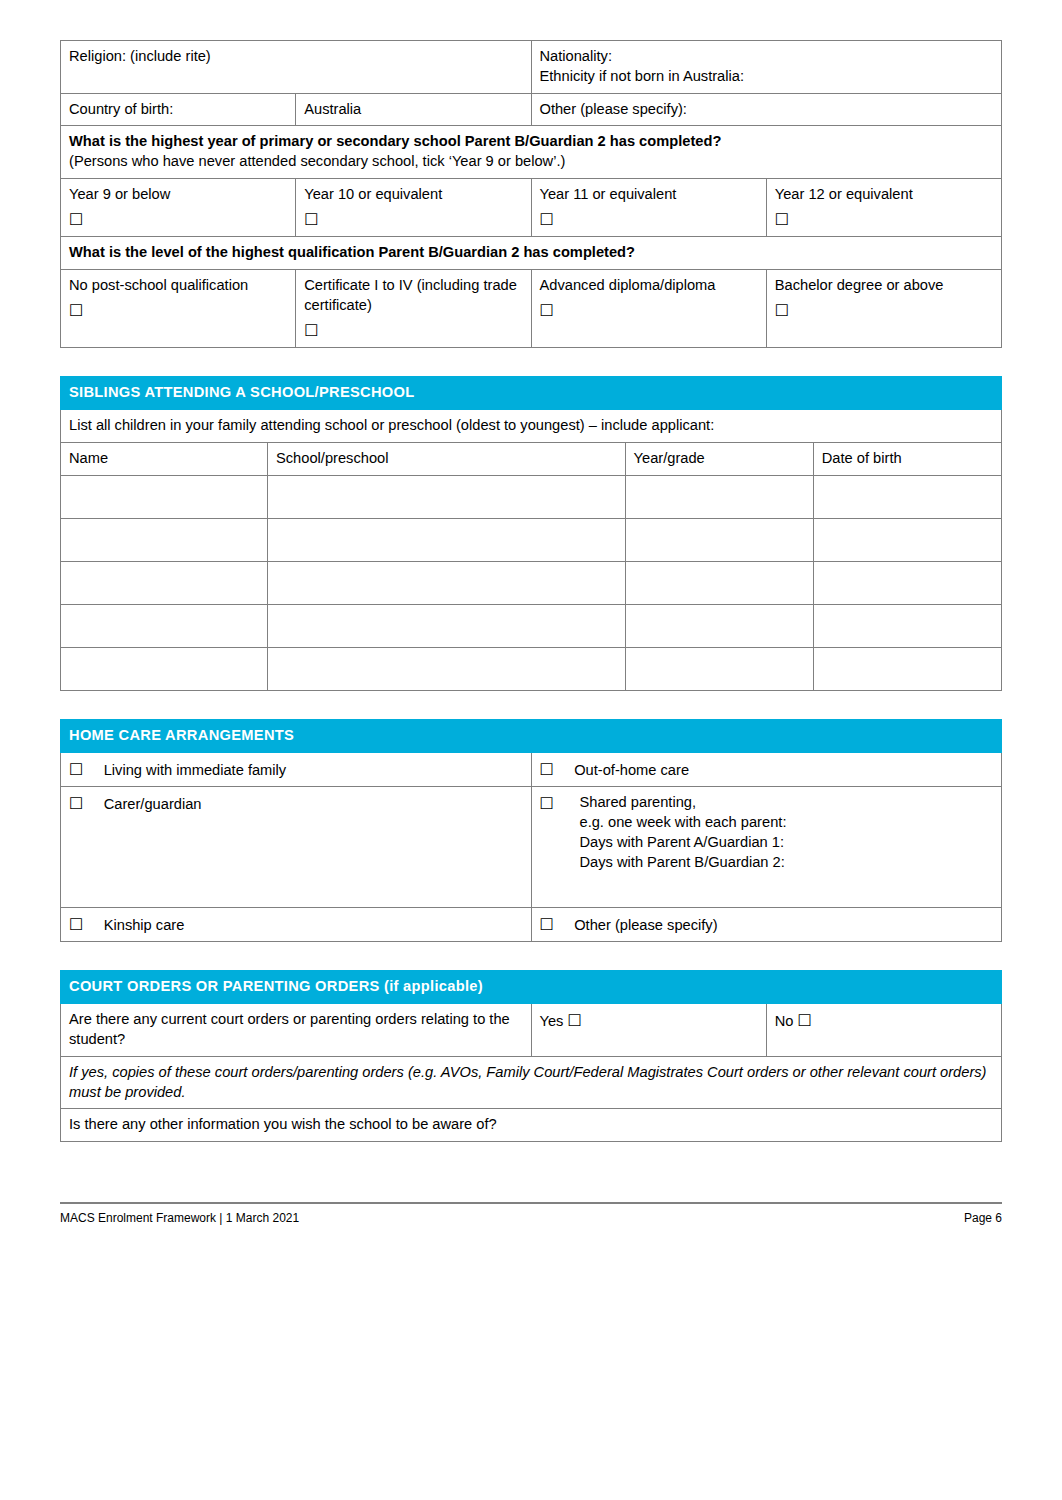| Religion: (include rite) | Nationality: Ethnicity if not born in Australia: |
| Country of birth: | Australia | Other (please specify): |
| What is the highest year of primary or secondary school Parent B/Guardian 2 has completed? (Persons who have never attended secondary school, tick ‘Year 9 or below’.) |
| Year 9 or below ☐ | Year 10 or equivalent ☐ | Year 11 or equivalent ☐ | Year 12 or equivalent ☐ |
| What is the level of the highest qualification Parent B/Guardian 2 has completed? |
| No post-school qualification ☐ | Certificate I to IV (including trade certificate) ☐ | Advanced diploma/diploma ☐ | Bachelor degree or above ☐ |
| SIBLINGS ATTENDING A SCHOOL/PRESCHOOL |
| List all children in your family attending school or preschool (oldest to youngest) – include applicant: |
| Name | School/preschool | Year/grade | Date of birth |
| HOME CARE ARRANGEMENTS |
| ☐ Living with immediate family | ☐ Out-of-home care |
| ☐ Carer/guardian | / ☐ / Shared parenting, e.g. one week with each parent: Days with Parent A/Guardian 1: Days with Parent B/Guardian 2: / |
| ☐ Kinship care | ☐ Other (please specify) |
| COURT ORDERS OR PARENTING ORDERS (if applicable) |
| Are there any current court orders or parenting orders relating to the student? | Yes ☐ | No ☐ |
| If yes, copies of these court orders/parenting orders (e.g. AVOs, Family Court/Federal Magistrates Court orders or other relevant court orders) must be provided. |
| Is there any other information you wish the school to be aware of? |
MACS Enrolment Framework | 1 March 2021
Page 6